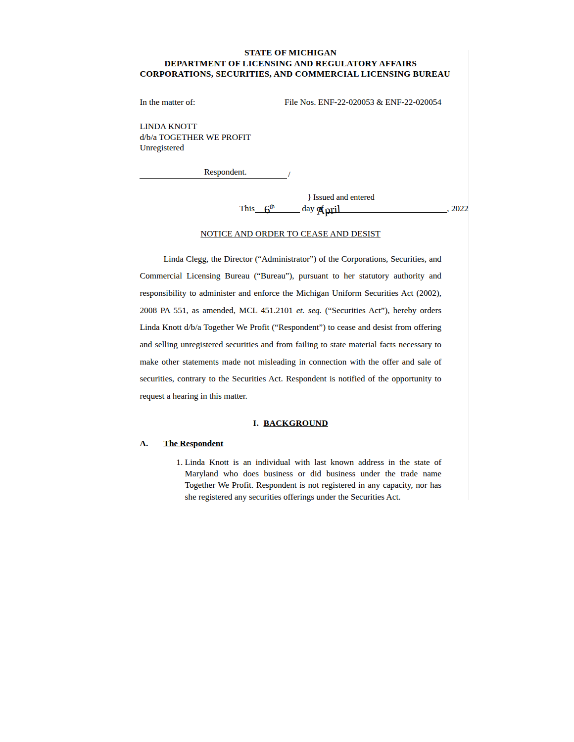STATE OF MICHIGAN
DEPARTMENT OF LICENSING AND REGULATORY AFFAIRS
CORPORATIONS, SECURITIES, AND COMMERCIAL LICENSING BUREAU
In the matter of:
File Nos. ENF-22-020053 & ENF-22-020054
LINDA KNOTT
d/b/a TOGETHER WE PROFIT
Unregistered
Respondent.
/
}Issued and entered
This day of , 2022
6th April
NOTICE AND ORDER TO CEASE AND DESIST
Linda Clegg, the Director (“Administrator”) of the Corporations, Securities, and Commercial Licensing Bureau (“Bureau”), pursuant to her statutory authority and responsibility to administer and enforce the Michigan Uniform Securities Act (2002), 2008 PA 551, as amended, MCL 451.2101 et. seq. (“Securities Act”), hereby orders Linda Knott d/b/a Together We Profit (“Respondent”) to cease and desist from offering and selling unregistered securities and from failing to state material facts necessary to make other statements made not misleading in connection with the offer and sale of securities, contrary to the Securities Act. Respondent is notified of the opportunity to request a hearing in this matter.
I. BACKGROUND
A.
The Respondent
Linda Knott is an individual with last known address in the state of Maryland who does business or did business under the trade name Together We Profit. Respondent is not registered in any capacity, nor has she registered any securities offerings under the Securities Act.